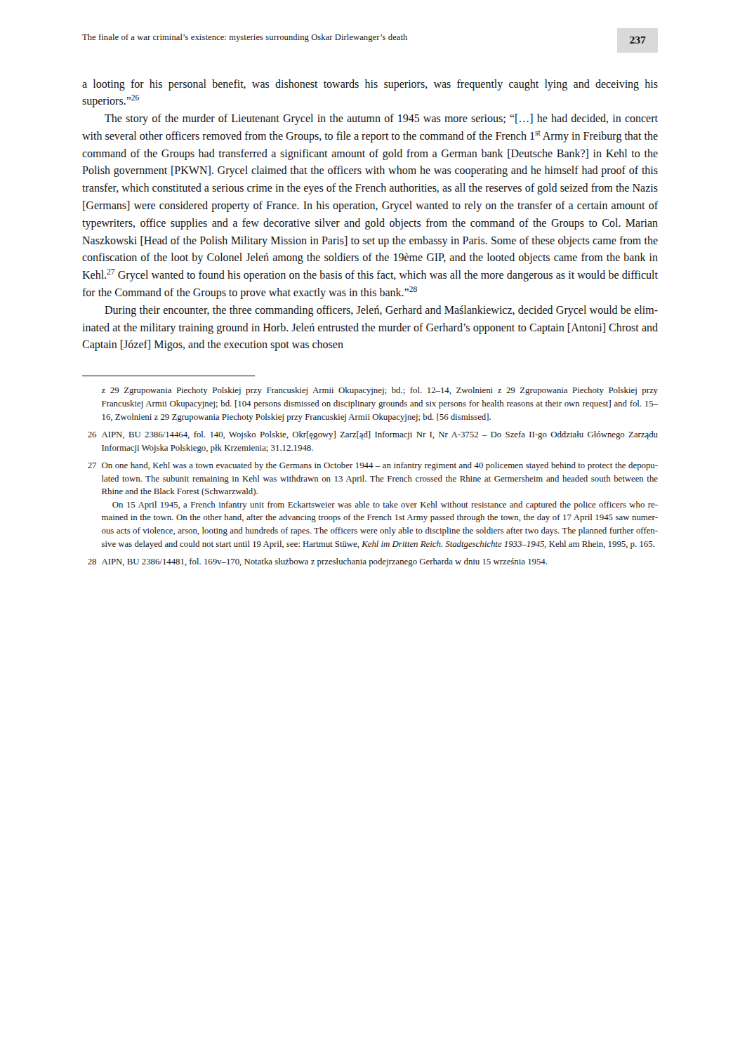The finale of a war criminal’s existence: mysteries surrounding Oskar Dirlewanger’s death
237
a looting for his personal benefit, was dishonest towards his superiors, was frequently caught lying and deceiving his superiors.”26
The story of the murder of Lieutenant Grycel in the autumn of 1945 was more serious; “[…] he had decided, in concert with several other officers removed from the Groups, to file a report to the command of the French 1st Army in Freiburg that the command of the Groups had transferred a significant amount of gold from a German bank [Deutsche Bank?] in Kehl to the Polish government [PKWN]. Grycel claimed that the officers with whom he was cooperating and he himself had proof of this transfer, which constituted a serious crime in the eyes of the French authorities, as all the reserves of gold seized from the Nazis [Germans] were considered property of France. In his operation, Grycel wanted to rely on the transfer of a certain amount of typewriters, office supplies and a few decorative silver and gold objects from the command of the Groups to Col. Marian Naszkowski [Head of the Polish Military Mission in Paris] to set up the embassy in Paris. Some of these objects came from the confiscation of the loot by Colonel Jeleń among the soldiers of the 19ème GIP, and the looted objects came from the bank in Kehl.27 Grycel wanted to found his operation on the basis of this fact, which was all the more dangerous as it would be difficult for the Command of the Groups to prove what exactly was in this bank.”28
During their encounter, the three commanding officers, Jeleń, Gerhard and Maślankiewicz, decided Grycel would be eliminated at the military training ground in Horb. Jeleń entrusted the murder of Gerhard’s opponent to Captain [Antoni] Chrost and Captain [Józef] Migos, and the execution spot was chosen
z 29 Zgrupowania Piechoty Polskiej przy Francuskiej Armii Okupacyjnej; bd.; fol. 12–14, Zwolnieni z 29 Zgrupowania Piechoty Polskiej przy Francuskiej Armii Okupacyjnej; bd. [104 persons dismissed on disciplinary grounds and six persons for health reasons at their own request] and fol. 15–16, Zwolnieni z 29 Zgrupowania Piechoty Polskiej przy Francuskiej Armii Okupacyjnej; bd. [56 dismissed].
26
AIPN, BU 2386/14464, fol. 140, Wojsko Polskie, Okr[ęgowy] Zarz[ąd] Informacji Nr I, Nr A-3752 – Do Szefa II-go Oddziału Głównego Zarządu Informacji Wojska Polskiego, płk Krzemienia; 31.12.1948.
27
On one hand, Kehl was a town evacuated by the Germans in October 1944 – an infantry regiment and 40 policemen stayed behind to protect the depopulated town. The subunit remaining in Kehl was withdrawn on 13 April. The French crossed the Rhine at Germersheim and headed south between the Rhine and the Black Forest (Schwarzwald).
On 15 April 1945, a French infantry unit from Eckartsweier was able to take over Kehl without resistance and captured the police officers who remained in the town. On the other hand, after the advancing troops of the French 1st Army passed through the town, the day of 17 April 1945 saw numerous acts of violence, arson, looting and hundreds of rapes. The officers were only able to discipline the soldiers after two days. The planned further offensive was delayed and could not start until 19 April, see: Hartmut Stüwe, Kehl im Dritten Reich. Stadtgeschichte 1933–1945, Kehl am Rhein, 1995, p. 165.
28
AIPN, BU 2386/14481, fol. 169v–170, Notatka służbowa z przesłuchania podejrzanego Gerharda w dniu 15 września 1954.